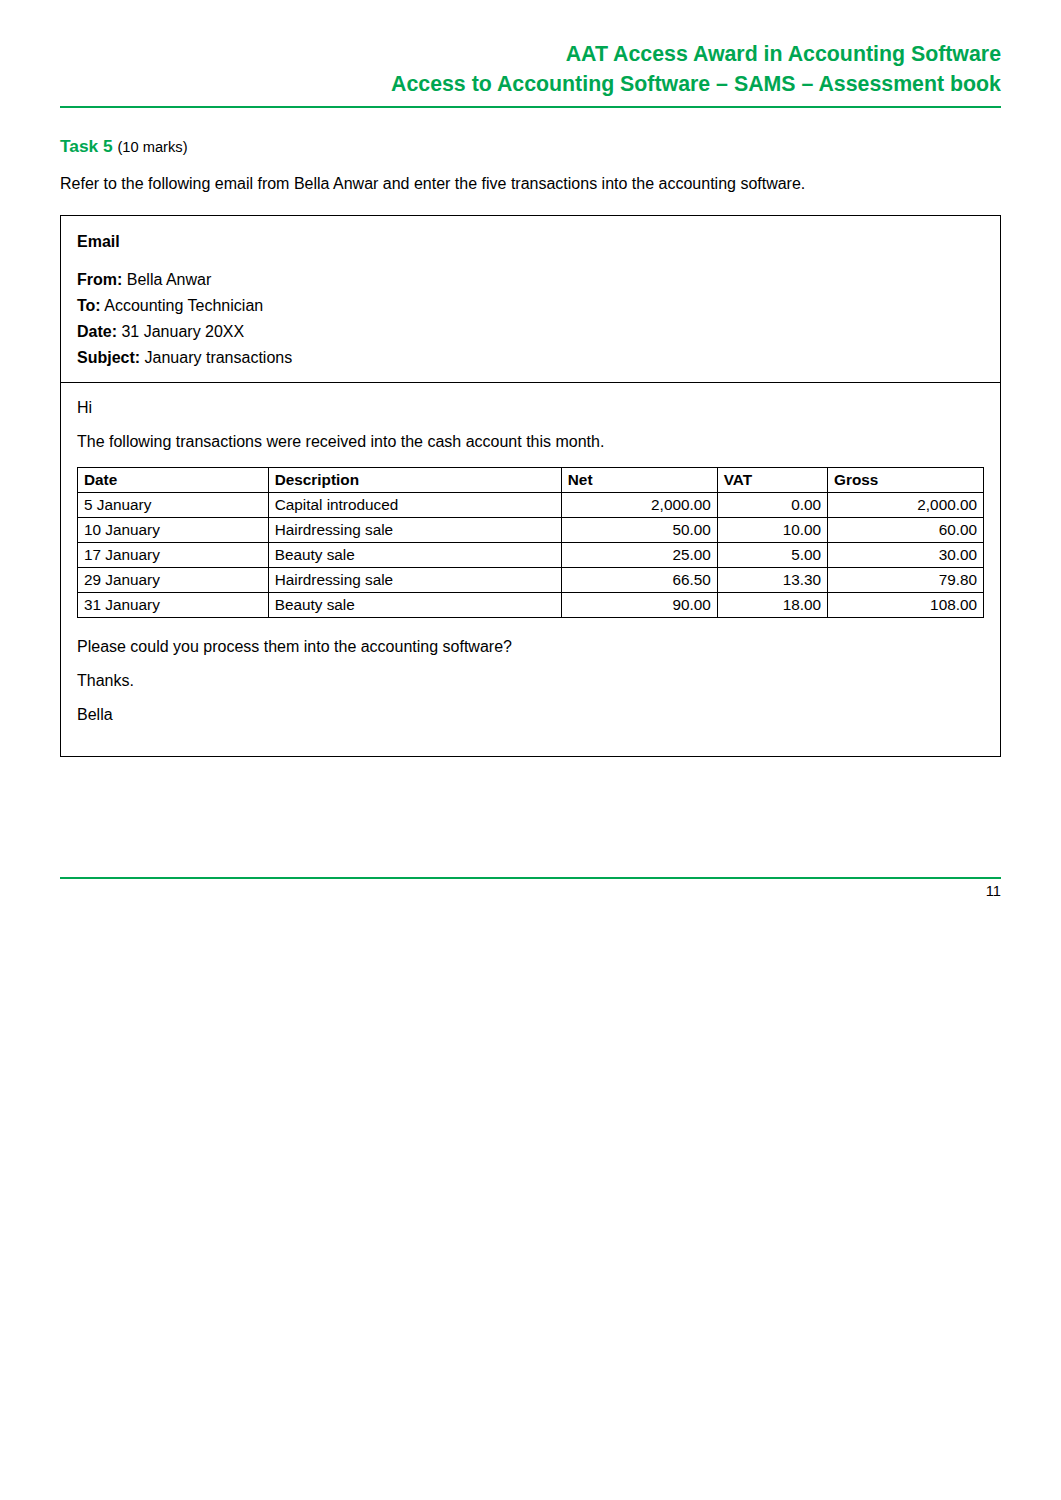AAT Access Award in Accounting Software
Access to Accounting Software – SAMS – Assessment book
Task 5 (10 marks)
Refer to the following email from Bella Anwar and enter the five transactions into the accounting software.
Email
From: Bella Anwar
To: Accounting Technician
Date: 31 January 20XX
Subject: January transactions
Hi
The following transactions were received into the cash account this month.
| Date | Description | Net | VAT | Gross |
| --- | --- | --- | --- | --- |
| 5 January | Capital introduced | 2,000.00 | 0.00 | 2,000.00 |
| 10 January | Hairdressing sale | 50.00 | 10.00 | 60.00 |
| 17 January | Beauty sale | 25.00 | 5.00 | 30.00 |
| 29 January | Hairdressing sale | 66.50 | 13.30 | 79.80 |
| 31 January | Beauty sale | 90.00 | 18.00 | 108.00 |
Please could you process them into the accounting software?
Thanks.
Bella
11